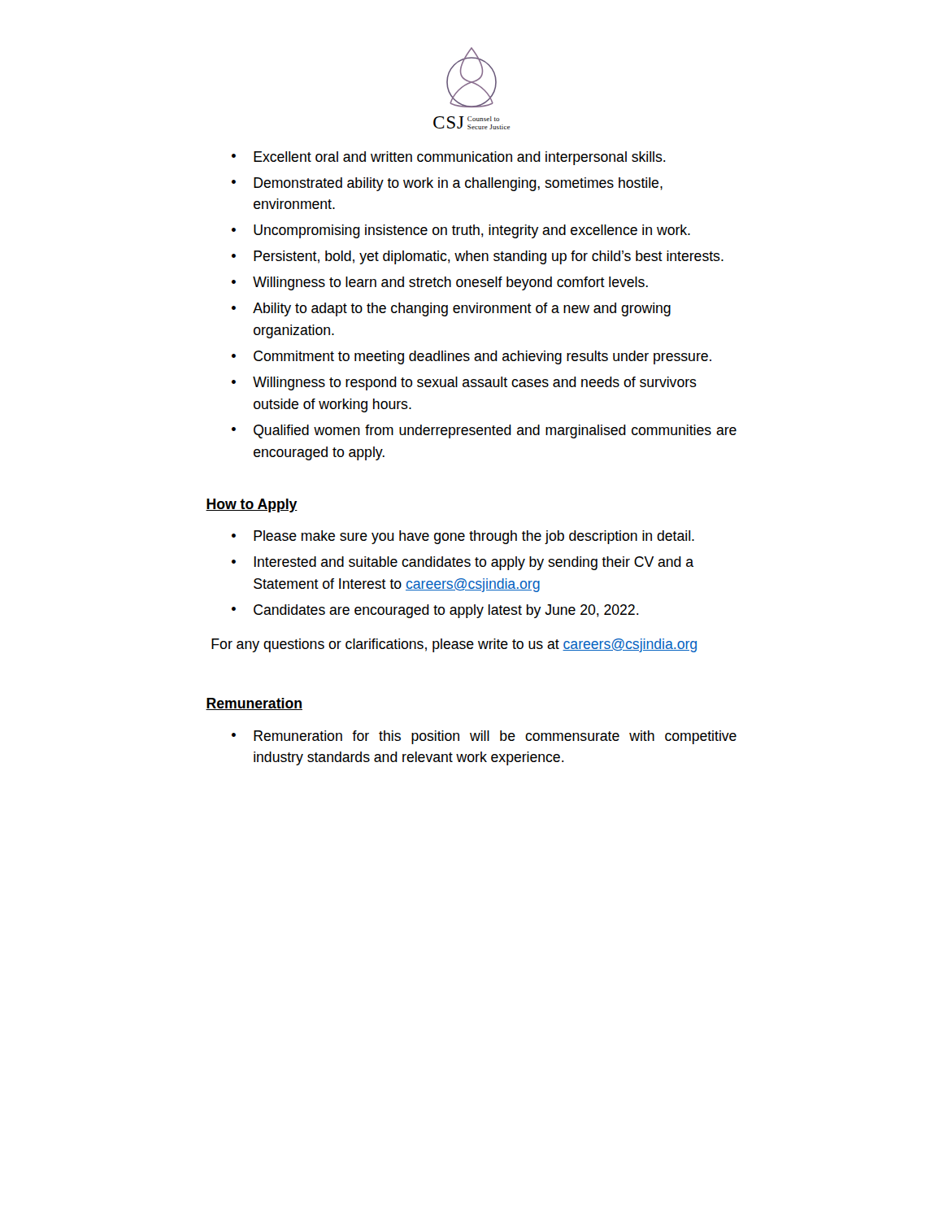CSJ Counsel to
Secure Justice
Excellent oral and written communication and interpersonal skills.
Demonstrated ability to work in a challenging, sometimes hostile, environment.
Uncompromising insistence on truth, integrity and excellence in work.
Persistent, bold, yet diplomatic, when standing up for child’s best interests.
Willingness to learn and stretch oneself beyond comfort levels.
Ability to adapt to the changing environment of a new and growing organization.
Commitment to meeting deadlines and achieving results under pressure.
Willingness to respond to sexual assault cases and needs of survivors outside of working hours.
Qualified women from underrepresented and marginalised communities are encouraged to apply.
How to Apply
Please make sure you have gone through the job description in detail.
Interested and suitable candidates to apply by sending their CV and a Statement of Interest to careers@csjindia.org
Candidates are encouraged to apply latest by June 20, 2022.
For any questions or clarifications, please write to us at careers@csjindia.org
Remuneration
Remuneration for this position will be commensurate with competitive industry standards and relevant work experience.